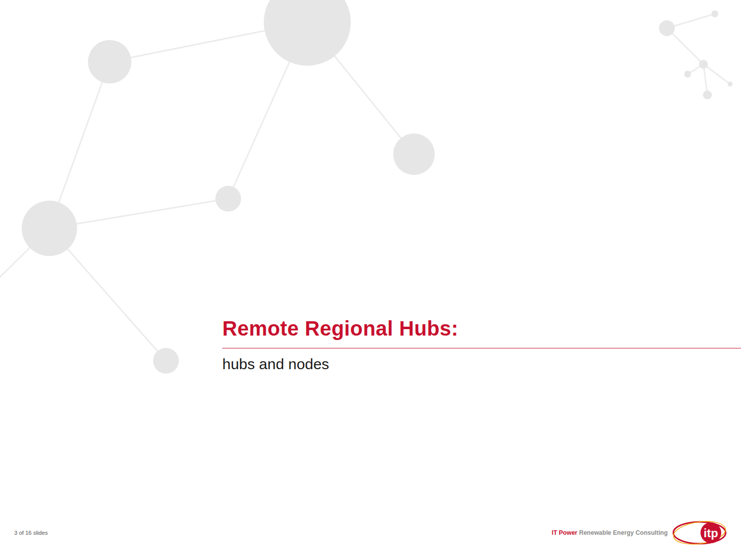Remote Regional Hubs:
hubs and nodes
3 of 16 slides
IT Power Renewable Energy Consulting
itp